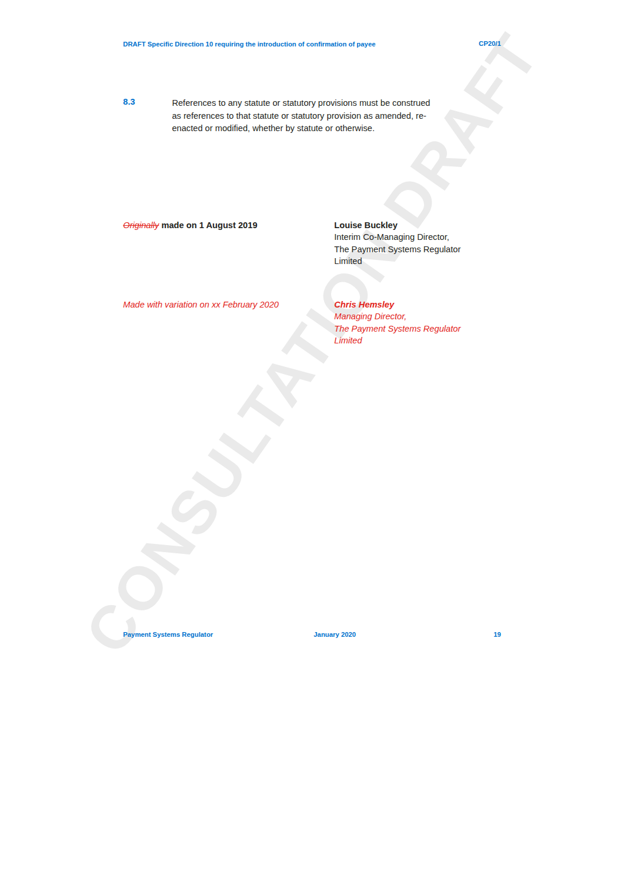CONSULTATION DRAFT
DRAFT Specific Direction 10 requiring the introduction of confirmation of payee
CP20/1
8.3
References to any statute or statutory provisions must be construed as references to that statute or statutory provision as amended, re-enacted or modified, whether by statute or otherwise.
Originally made on 1 August 2019
Louise Buckley
Interim Co-Managing Director,
The Payment Systems Regulator
Limited
Made with variation on xx February 2020
Chris Hemsley
Managing Director,
The Payment Systems Regulator
Limited
Payment Systems Regulator
January 2020
19